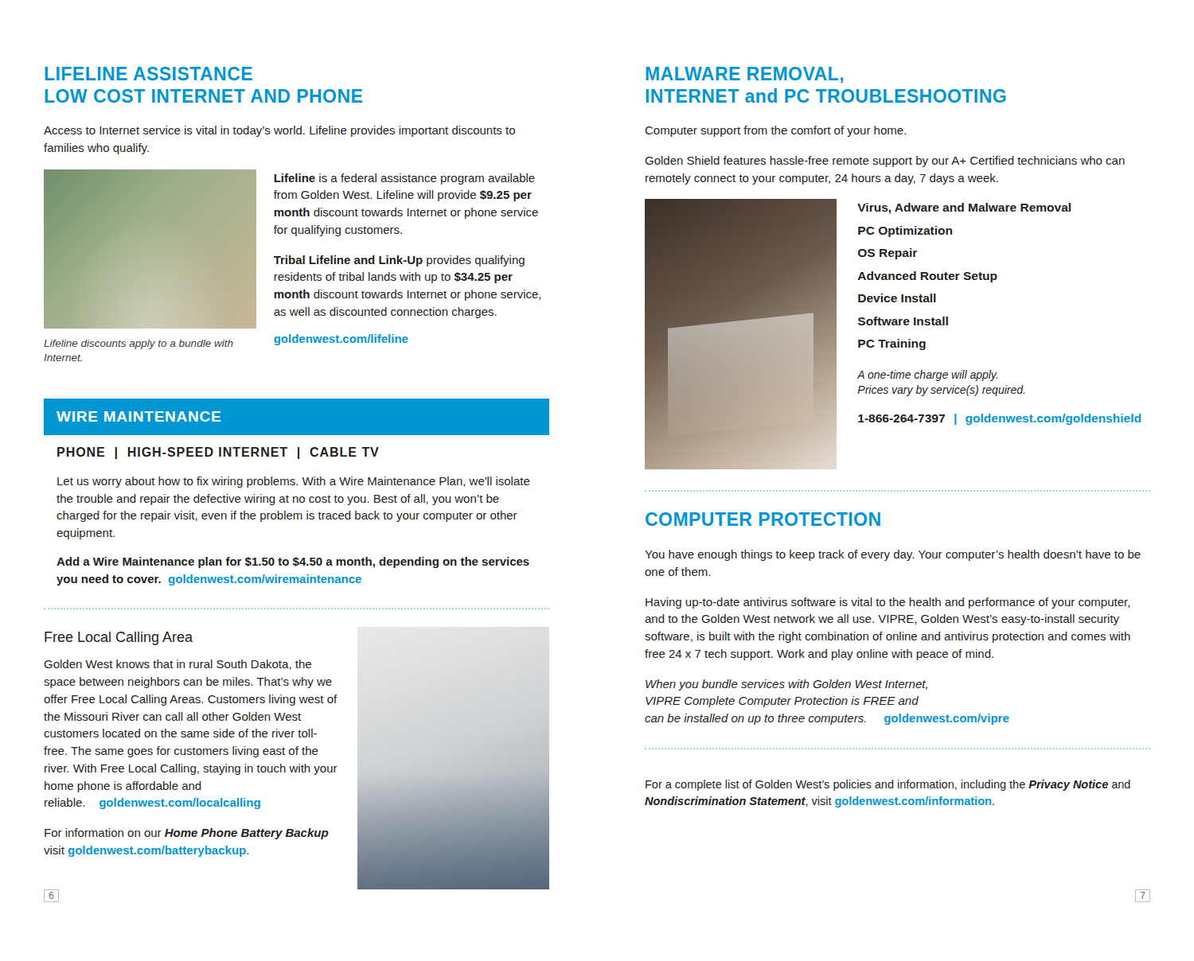Lifeline Assistance
Low Cost Internet and Phone
Access to Internet service is vital in today’s world. Lifeline provides important discounts to families who qualify.
Lifeline discounts apply to a bundle with Internet.
Lifeline is a federal assistance program available from Golden West. Lifeline will provide $9.25 per month discount towards Internet or phone service for qualifying customers.
Tribal Lifeline and Link-Up provides qualifying residents of tribal lands with up to $34.25 per month discount towards Internet or phone service, as well as discounted connection charges.
goldenwest.com/lifeline
Wire Maintenance
Phone | High-Speed Internet | Cable TV
Let us worry about how to fix wiring problems. With a Wire Maintenance Plan, we'll isolate the trouble and repair the defective wiring at no cost to you. Best of all, you won’t be charged for the repair visit, even if the problem is traced back to your computer or other equipment.
Add a Wire Maintenance plan for $1.50 to $4.50 a month, depending on the services you need to cover. goldenwest.com/wiremaintenance
Free Local Calling Area
Golden West knows that in rural South Dakota, the space between neighbors can be miles. That’s why we offer Free Local Calling Areas. Customers living west of the Missouri River can call all other Golden West customers located on the same side of the river toll-free. The same goes for customers living east of the river. With Free Local Calling, staying in touch with your home phone is affordable and reliable. goldenwest.com/localcalling
For information on our Home Phone Battery Backup visit goldenwest.com/batterybackup.
6
Malware Removal,
Internet and PC Troubleshooting
Computer support from the comfort of your home.
Golden Shield features hassle-free remote support by our A+ Certified technicians who can remotely connect to your computer, 24 hours a day, 7 days a week.
Virus, Adware and Malware Removal
PC Optimization
OS Repair
Advanced Router Setup
Device Install
Software Install
PC Training
A one-time charge will apply.
Prices vary by service(s) required.
1-866-264-7397 | goldenwest.com/goldenshield
Computer Protection
You have enough things to keep track of every day. Your computer’s health doesn’t have to be one of them.
Having up-to-date antivirus software is vital to the health and performance of your computer, and to the Golden West network we all use. VIPRE, Golden West’s easy-to-install security software, is built with the right combination of online and antivirus protection and comes with free 24 x 7 tech support. Work and play online with peace of mind.
When you bundle services with Golden West Internet,
VIPRE Complete Computer Protection is FREE and
can be installed on up to three computers. goldenwest.com/vipre
For a complete list of Golden West’s policies and information, including the Privacy Notice and Nondiscrimination Statement, visit goldenwest.com/information.
7